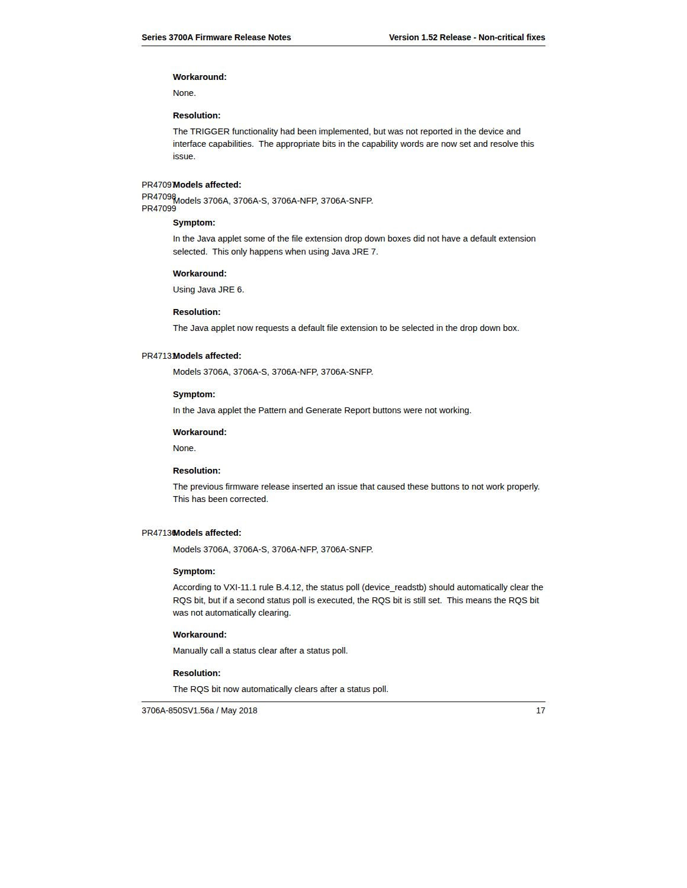Series 3700A Firmware Release Notes
Version 1.52 Release - Non-critical fixes
Workaround:
None.
Resolution:
The TRIGGER functionality had been implemented, but was not reported in the device and interface capabilities. The appropriate bits in the capability words are now set and resolve this issue.
PR47097 PR47098 PR47099
Models affected:
Models 3706A, 3706A-S, 3706A-NFP, 3706A-SNFP.
Symptom:
In the Java applet some of the file extension drop down boxes did not have a default extension selected. This only happens when using Java JRE 7.
Workaround:
Using Java JRE 6.
Resolution:
The Java applet now requests a default file extension to be selected in the drop down box.
PR47131
Models affected:
Models 3706A, 3706A-S, 3706A-NFP, 3706A-SNFP.
Symptom:
In the Java applet the Pattern and Generate Report buttons were not working.
Workaround:
None.
Resolution:
The previous firmware release inserted an issue that caused these buttons to not work properly. This has been corrected.
PR47136
Models affected:
Models 3706A, 3706A-S, 3706A-NFP, 3706A-SNFP.
Symptom:
According to VXI-11.1 rule B.4.12, the status poll (device_readstb) should automatically clear the RQS bit, but if a second status poll is executed, the RQS bit is still set. This means the RQS bit was not automatically clearing.
Workaround:
Manually call a status clear after a status poll.
Resolution:
The RQS bit now automatically clears after a status poll.
3706A-850SV1.56a / May 2018
17